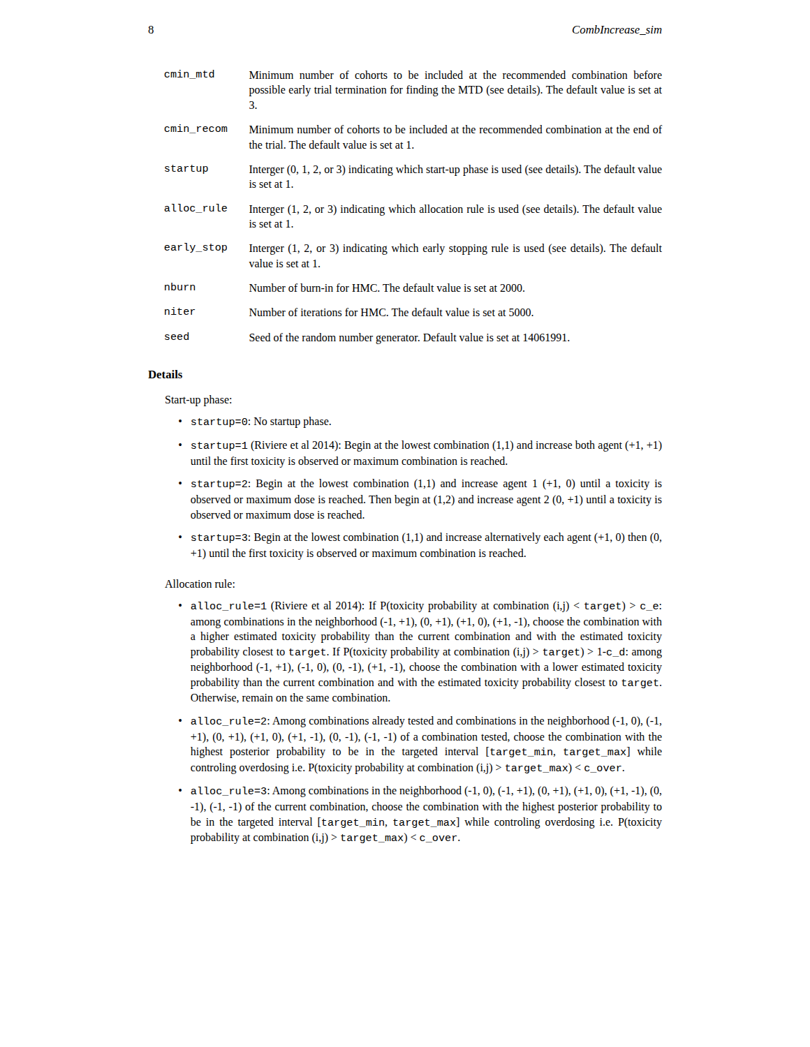8 CombIncrease_sim
cmin_mtd
Minimum number of cohorts to be included at the recommended combination before possible early trial termination for finding the MTD (see details). The default value is set at 3.
cmin_recom
Minimum number of cohorts to be included at the recommended combination at the end of the trial. The default value is set at 1.
startup
Interger (0, 1, 2, or 3) indicating which start-up phase is used (see details). The default value is set at 1.
alloc_rule
Interger (1, 2, or 3) indicating which allocation rule is used (see details). The default value is set at 1.
early_stop
Interger (1, 2, or 3) indicating which early stopping rule is used (see details). The default value is set at 1.
nburn
Number of burn-in for HMC. The default value is set at 2000.
niter
Number of iterations for HMC. The default value is set at 5000.
seed
Seed of the random number generator. Default value is set at 14061991.
Details
Start-up phase:
startup=0: No startup phase.
startup=1 (Riviere et al 2014): Begin at the lowest combination (1,1) and increase both agent (+1, +1) until the first toxicity is observed or maximum combination is reached.
startup=2: Begin at the lowest combination (1,1) and increase agent 1 (+1, 0) until a toxicity is observed or maximum dose is reached. Then begin at (1,2) and increase agent 2 (0, +1) until a toxicity is observed or maximum dose is reached.
startup=3: Begin at the lowest combination (1,1) and increase alternatively each agent (+1, 0) then (0, +1) until the first toxicity is observed or maximum combination is reached.
Allocation rule:
alloc_rule=1 (Riviere et al 2014): If P(toxicity probability at combination (i,j) < target) > c_e: among combinations in the neighborhood (-1, +1), (0, +1), (+1, 0), (+1, -1), choose the combination with a higher estimated toxicity probability than the current combination and with the estimated toxicity probability closest to target. If P(toxicity probability at combination (i,j) > target) > 1-c_d: among neighborhood (-1, +1), (-1, 0), (0, -1), (+1, -1), choose the combination with a lower estimated toxicity probability than the current combination and with the estimated toxicity probability closest to target. Otherwise, remain on the same combination.
alloc_rule=2: Among combinations already tested and combinations in the neighborhood (-1, 0), (-1, +1), (0, +1), (+1, 0), (+1, -1), (0, -1), (-1, -1) of a combination tested, choose the combination with the highest posterior probability to be in the targeted interval [target_min, target_max] while controling overdosing i.e. P(toxicity probability at combination (i,j) > target_max) < c_over.
alloc_rule=3: Among combinations in the neighborhood (-1, 0), (-1, +1), (0, +1), (+1, 0), (+1, -1), (0, -1), (-1, -1) of the current combination, choose the combination with the highest posterior probability to be in the targeted interval [target_min, target_max] while controling overdosing i.e. P(toxicity probability at combination (i,j) > target_max) < c_over.